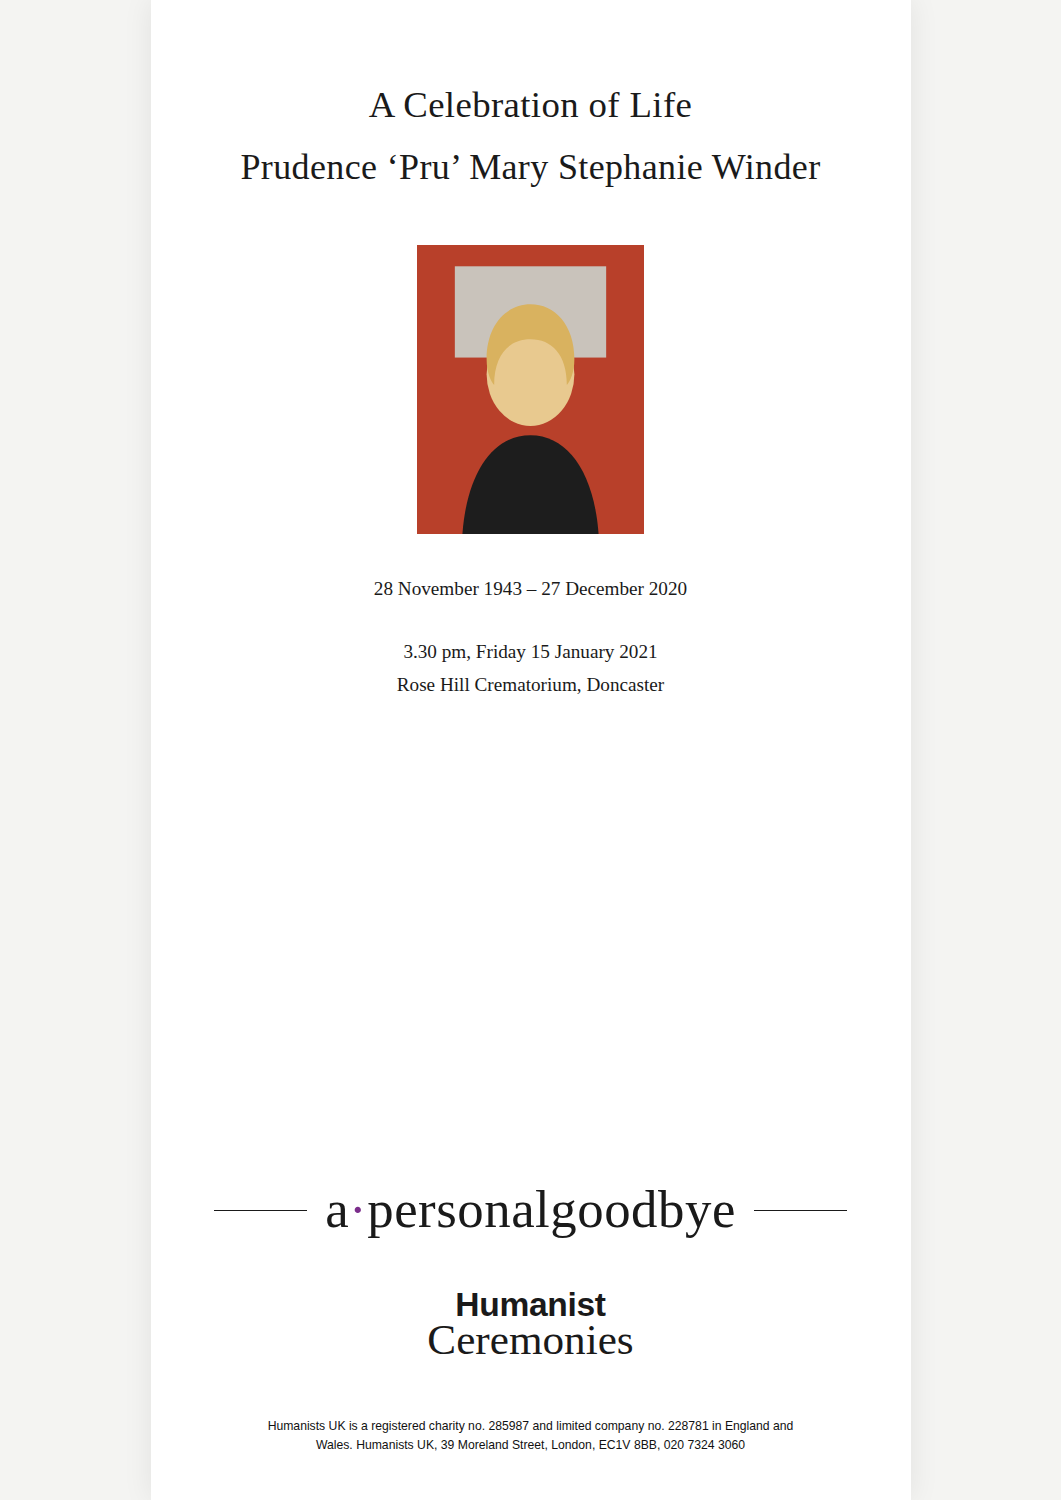A Celebration of Life
Prudence ‘Pru’ Mary Stephanie Winder
28 November 1943 – 27 December 2020
3.30 pm, Friday 15 January 2021 Rose Hill Crematorium, Doncaster
a·personalgoodbye
Humanist Ceremonies
Humanists UK is a registered charity no. 285987 and limited company no. 228781 in England and Wales. Humanists UK, 39 Moreland Street, London, EC1V 8BB, 020 7324 3060